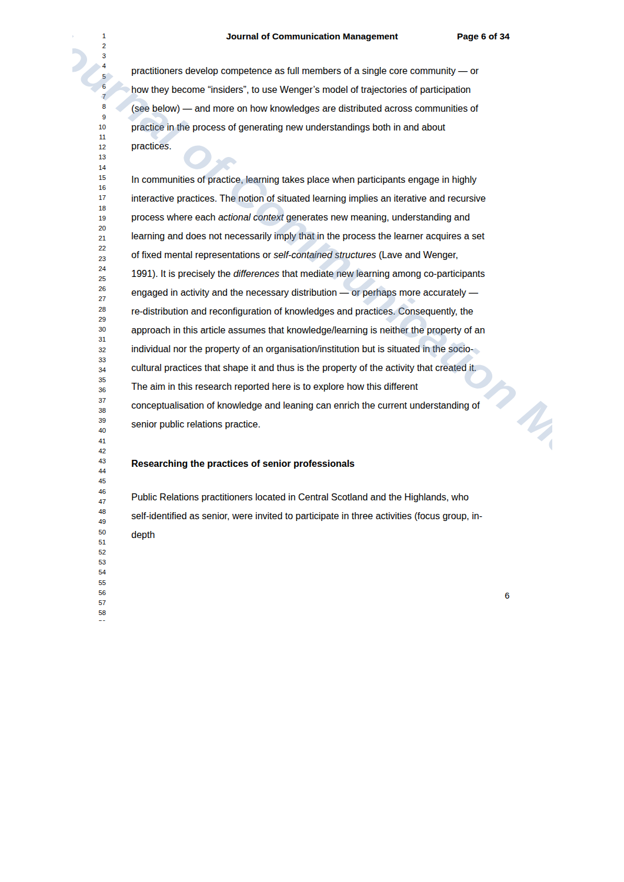Journal of Communication Management Page 6 of 34
12345 678910 1112131415 1617181920 2122232425 2627282930 3132333435 3637383940 4142434445 4647484950 5152535455 5657585960
practitioners develop competence as full members of a single core community — or how they become “insiders”, to use Wenger’s model of trajectories of participation (see below) — and more on how knowledges are distributed across communities of practice in the process of generating new understandings both in and about practices.
In communities of practice, learning takes place when participants engage in highly interactive practices. The notion of situated learning implies an iterative and recursive process where each actional context generates new meaning, understanding and learning and does not necessarily imply that in the process the learner acquires a set of fixed mental representations or self-contained structures (Lave and Wenger, 1991). It is precisely the differences that mediate new learning among co-participants engaged in activity and the necessary distribution — or perhaps more accurately — re-distribution and reconfiguration of knowledges and practices. Consequently, the approach in this article assumes that knowledge/learning is neither the property of an individual nor the property of an organisation/institution but is situated in the socio-cultural practices that shape it and thus is the property of the activity that created it. The aim in this research reported here is to explore how this different conceptualisation of knowledge and leaning can enrich the current understanding of senior public relations practice.
Researching the practices of senior professionals
Public Relations practitioners located in Central Scotland and the Highlands, who self-identified as senior, were invited to participate in three activities (focus group, in-depth
6
Journal of Communication Management